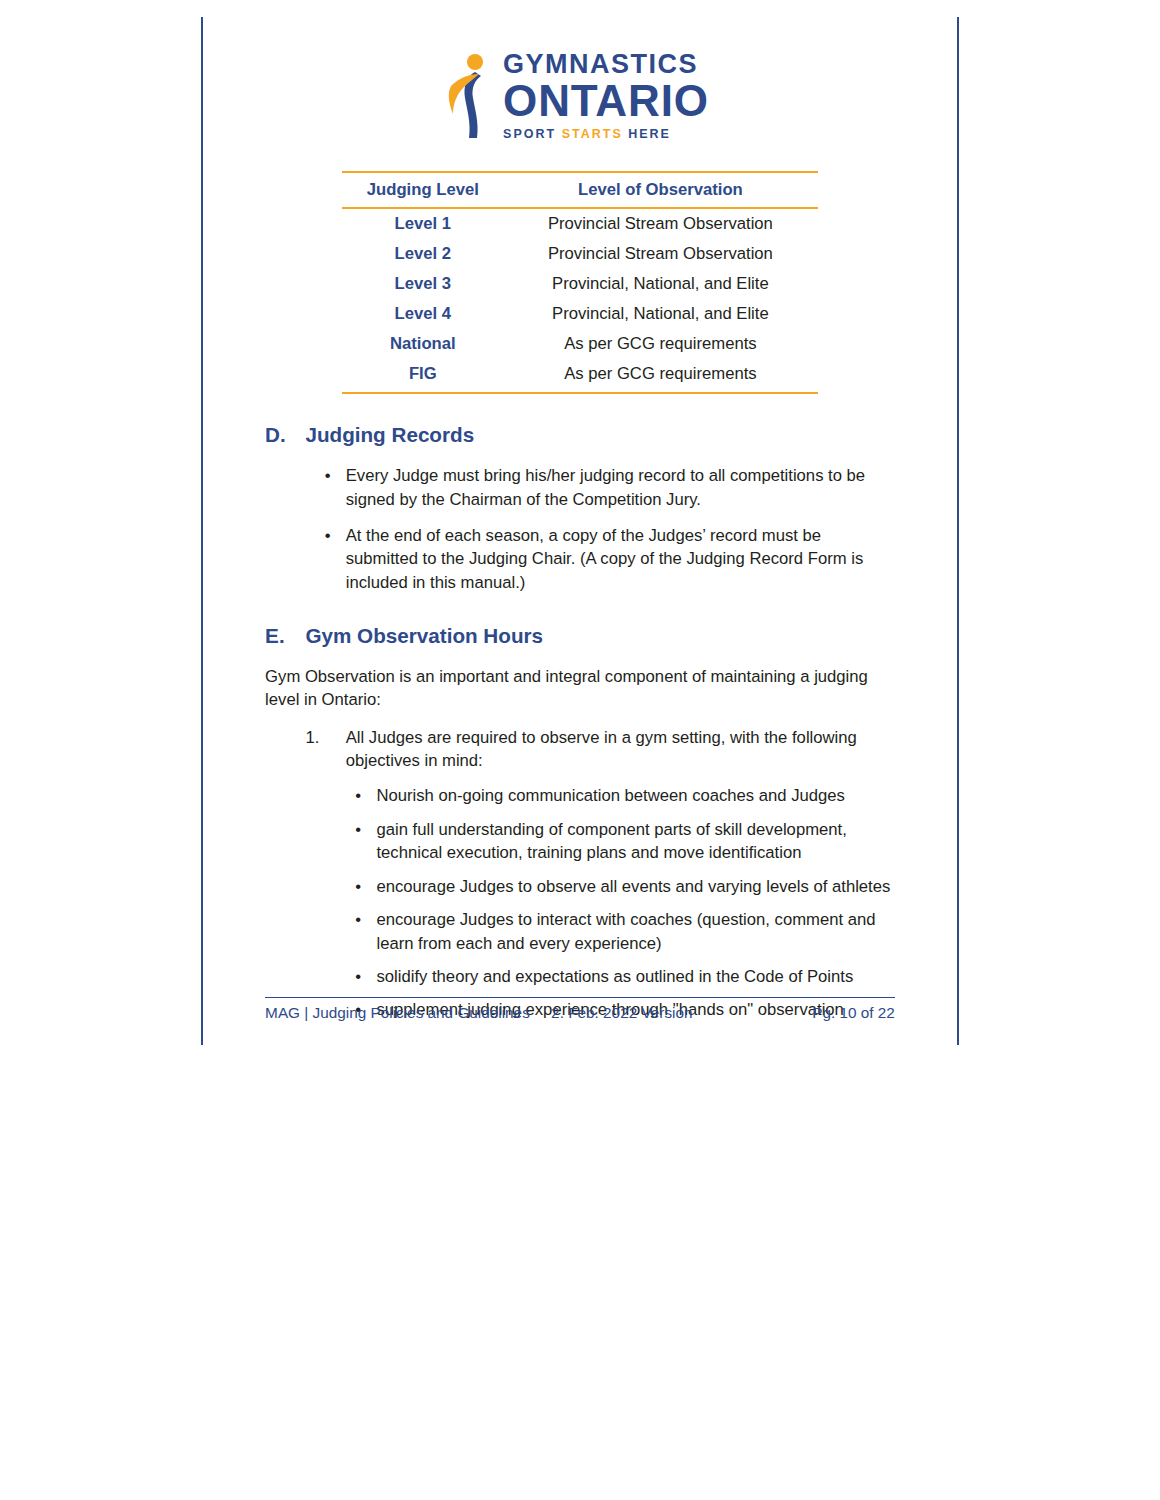GYMNASTICS
ONTARIO
SPORT STARTS HERE
| Judging Level | Level of Observation |
| --- | --- |
| Level 1 | Provincial Stream Observation |
| Level 2 | Provincial Stream Observation |
| Level 3 | Provincial, National, and Elite |
| Level 4 | Provincial, National, and Elite |
| National | As per GCG requirements |
| FIG | As per GCG requirements |
D. Judging Records
Every Judge must bring his/her judging record to all competitions to be signed by the Chairman of the Competition Jury.
At the end of each season, a copy of the Judges’ record must be submitted to the Judging Chair. (A copy of the Judging Record Form is included in this manual.)
E. Gym Observation Hours
Gym Observation is an important and integral component of maintaining a judging level in Ontario:
All Judges are required to observe in a gym setting, with the following objectives in mind:
Nourish on-going communication between coaches and Judges
gain full understanding of component parts of skill development, technical execution, training plans and move identification
encourage Judges to observe all events and varying levels of athletes
encourage Judges to interact with coaches (question, comment and learn from each and every experience)
solidify theory and expectations as outlined in the Code of Points
supplement judging experience through "hands on" observation
MAG | Judging Policies and Guidelines 2. Feb. 2022 Version
Pg. 10 of 22